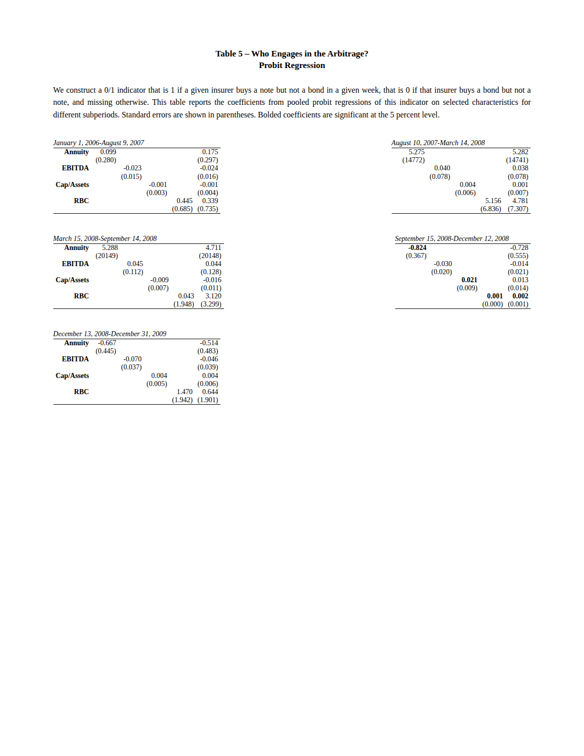Table 5 – Who Engages in the Arbitrage?
Probit Regression
We construct a 0/1 indicator that is 1 if a given insurer buys a note but not a bond in a given week, that is 0 if that insurer buys a bond but not a note, and missing otherwise. This table reports the coefficients from pooled probit regressions of this indicator on selected characteristics for different subperiods. Standard errors are shown in parentheses. Bolded coefficients are significant at the 5 percent level.
January 1, 2006-August 9, 2007
| Annuity | 0.099 | | | | 0.175 |
| | (0.280) | | | | (0.297) |
| EBITDA | | -0.023 | | | -0.024 |
| | | (0.015) | | | (0.016) |
| Cap/Assets | | | -0.001 | | -0.001 |
| | | | (0.003) | | (0.004) |
| RBC | | | | 0.445 | 0.339 |
| | | | | (0.685) | (0.735) |
August 10, 2007-March 14, 2008
| | 5.275 | | | | 5.282 |
| | (14772) | | | | (14741) |
| | | 0.040 | | | 0.038 |
| | | (0.078) | | | (0.078) |
| | | | 0.004 | | 0.001 |
| | | | (0.006) | | (0.007) |
| | | | | 5.156 | 4.781 |
| | | | | (6.836) | (7.307) |
March 15, 2008-September 14, 2008
| Annuity | 5.288 | | | | 4.711 |
| | (20149) | | | | (20148) |
| EBITDA | | 0.045 | | | 0.044 |
| | | (0.112) | | | (0.128) |
| Cap/Assets | | | -0.009 | | -0.016 |
| | | | (0.007) | | (0.011) |
| RBC | | | | 0.043 | 3.120 |
| | | | | (1.948) | (3.299) |
September 15, 2008-December 12, 2008
| | -0.824 | | | | -0.728 |
| | (0.367) | | | | (0.555) |
| | | -0.030 | | | -0.014 |
| | | (0.020) | | | (0.021) |
| | | | 0.021 | | 0.013 |
| | | | (0.009) | | (0.014) |
| | | | | 0.001 | 0.002 |
| | | | | (0.000) | (0.001) |
December 13, 2008-December 31, 2009
| Annuity | -0.667 | | | | -0.514 |
| | (0.445) | | | | (0.483) |
| EBITDA | | -0.070 | | | -0.046 |
| | | (0.037) | | | (0.039) |
| Cap/Assets | | | 0.004 | | 0.004 |
| | | | (0.005) | | (0.006) |
| RBC | | | | 1.470 | 0.644 |
| | | | | (1.942) | (1.901) |